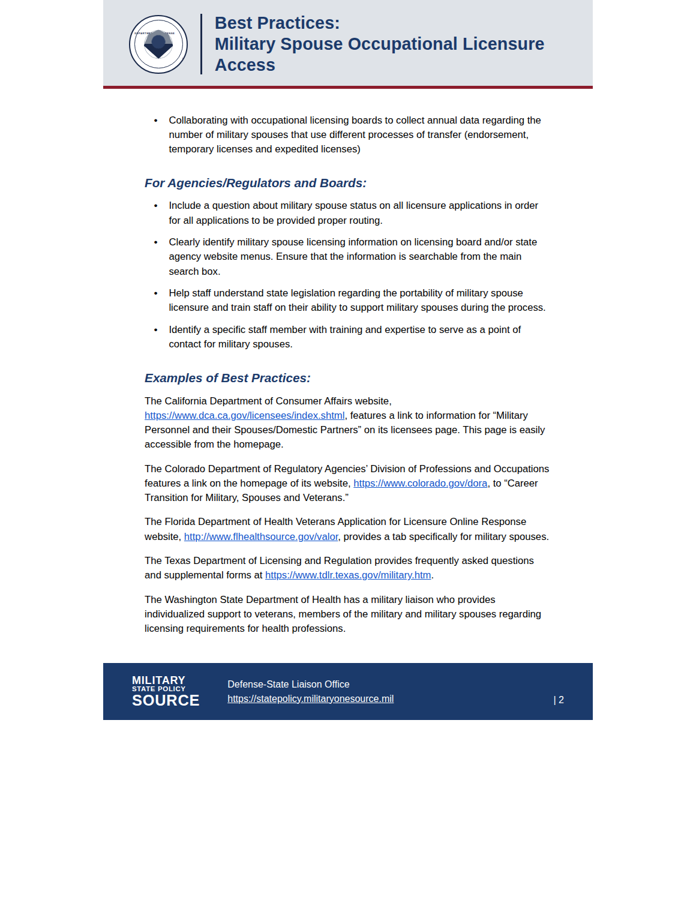DEPARTMENT OF DEFENSE UNITED STATES OF AMERICA
Best Practices:
Military Spouse Occupational Licensure Access
Collaborating with occupational licensing boards to collect annual data regarding the number of military spouses that use different processes of transfer (endorsement, temporary licenses and expedited licenses)
For Agencies/Regulators and Boards:
Include a question about military spouse status on all licensure applications in order for all applications to be provided proper routing.
Clearly identify military spouse licensing information on licensing board and/or state agency website menus. Ensure that the information is searchable from the main search box.
Help staff understand state legislation regarding the portability of military spouse licensure and train staff on their ability to support military spouses during the process.
Identify a specific staff member with training and expertise to serve as a point of contact for military spouses.
Examples of Best Practices:
The California Department of Consumer Affairs website, https://www.dca.ca.gov/licensees/index.shtml, features a link to information for “Military Personnel and their Spouses/Domestic Partners” on its licensees page. This page is easily accessible from the homepage.
The Colorado Department of Regulatory Agencies’ Division of Professions and Occupations features a link on the homepage of its website, https://www.colorado.gov/dora, to “Career Transition for Military, Spouses and Veterans.”
The Florida Department of Health Veterans Application for Licensure Online Response website, http://www.flhealthsource.gov/valor, provides a tab specifically for military spouses.
The Texas Department of Licensing and Regulation provides frequently asked questions and supplemental forms at https://www.tdlr.texas.gov/military.htm.
The Washington State Department of Health has a military liaison who provides individualized support to veterans, members of the military and military spouses regarding licensing requirements for health professions.
MILITARY
STATE POLICY
SOURCE
Defense-State Liaison Office
https://statepolicy.militaryonesource.mil
| 2